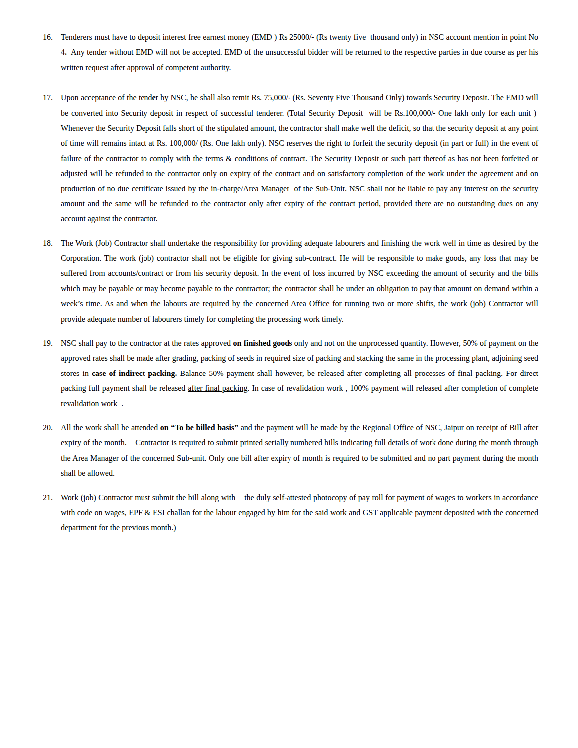Tenderers must have to deposit interest free earnest money (EMD ) Rs 25000/- (Rs twenty five thousand only) in NSC account mention in point No 4. Any tender without EMD will not be accepted. EMD of the unsuccessful bidder will be returned to the respective parties in due course as per his written request after approval of competent authority.
Upon acceptance of the tender by NSC, he shall also remit Rs. 75,000/- (Rs. Seventy Five Thousand Only) towards Security Deposit. The EMD will be converted into Security deposit in respect of successful tenderer. (Total Security Deposit will be Rs.100,000/- One lakh only for each unit ) Whenever the Security Deposit falls short of the stipulated amount, the contractor shall make well the deficit, so that the security deposit at any point of time will remains intact at Rs. 100,000/ (Rs. One lakh only). NSC reserves the right to forfeit the security deposit (in part or full) in the event of failure of the contractor to comply with the terms & conditions of contract. The Security Deposit or such part thereof as has not been forfeited or adjusted will be refunded to the contractor only on expiry of the contract and on satisfactory completion of the work under the agreement and on production of no due certificate issued by the in-charge/Area Manager of the Sub-Unit. NSC shall not be liable to pay any interest on the security amount and the same will be refunded to the contractor only after expiry of the contract period, provided there are no outstanding dues on any account against the contractor.
The Work (Job) Contractor shall undertake the responsibility for providing adequate labourers and finishing the work well in time as desired by the Corporation. The work (job) contractor shall not be eligible for giving sub-contract. He will be responsible to make goods, any loss that may be suffered from accounts/contract or from his security deposit. In the event of loss incurred by NSC exceeding the amount of security and the bills which may be payable or may become payable to the contractor; the contractor shall be under an obligation to pay that amount on demand within a week’s time. As and when the labours are required by the concerned Area Office for running two or more shifts, the work (job) Contractor will provide adequate number of labourers timely for completing the processing work timely.
NSC shall pay to the contractor at the rates approved on finished goods only and not on the unprocessed quantity. However, 50% of payment on the approved rates shall be made after grading, packing of seeds in required size of packing and stacking the same in the processing plant, adjoining seed stores in case of indirect packing. Balance 50% payment shall however, be released after completing all processes of final packing. For direct packing full payment shall be released after final packing. In case of revalidation work , 100% payment will released after completion of complete revalidation work .
All the work shall be attended on “To be billed basis” and the payment will be made by the Regional Office of NSC, Jaipur on receipt of Bill after expiry of the month. Contractor is required to submit printed serially numbered bills indicating full details of work done during the month through the Area Manager of the concerned Sub-unit. Only one bill after expiry of month is required to be submitted and no part payment during the month shall be allowed.
Work (job) Contractor must submit the bill along with the duly self-attested photocopy of pay roll for payment of wages to workers in accordance with code on wages, EPF & ESI challan for the labour engaged by him for the said work and GST applicable payment deposited with the concerned department for the previous month.)